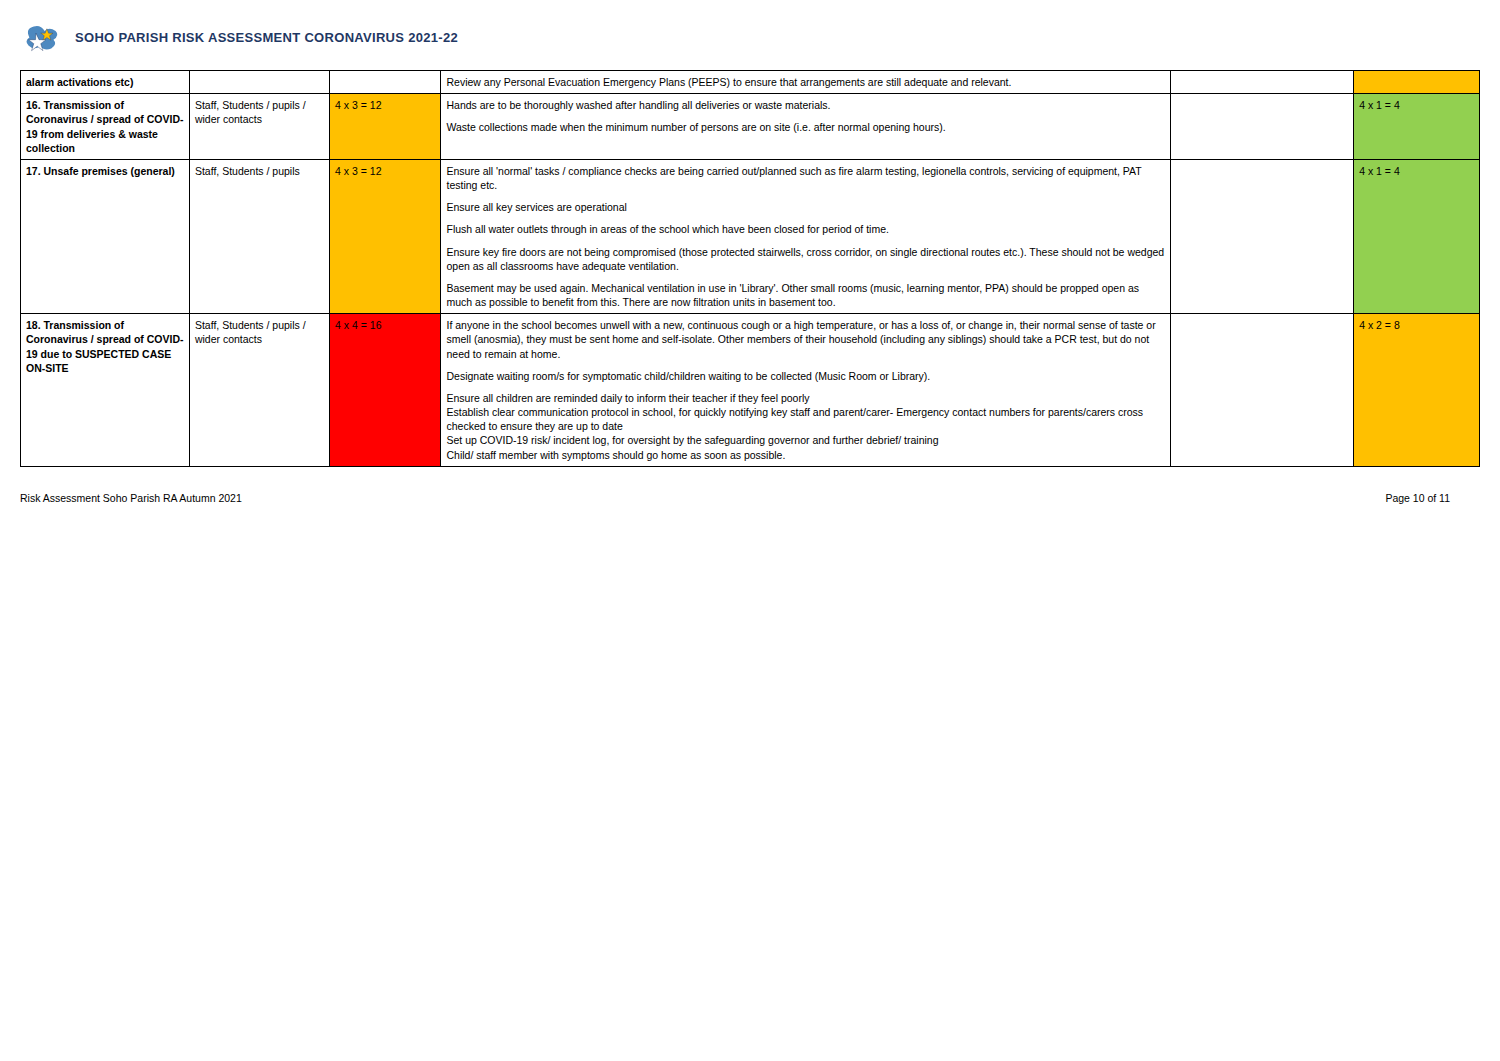SOHO PARISH RISK ASSESSMENT CORONAVIRUS 2021-22
| alarm activations etc) | | | Review any Personal Evacuation Emergency Plans (PEEPS) to ensure that arrangements are still adequate and relevant. | | |
| 16. Transmission of Coronavirus / spread of COVID-19 from deliveries & waste collection | Staff, Students / pupils / wider contacts | 4 x 3 = 12 | Hands are to be thoroughly washed after handling all deliveries or waste materials. Waste collections made when the minimum number of persons are on site (i.e. after normal opening hours). | | 4 x 1 = 4 |
| 17. Unsafe premises (general) | Staff, Students / pupils | 4 x 3 = 12 | Ensure all 'normal' tasks / compliance checks are being carried out/planned such as fire alarm testing, legionella controls, servicing of equipment, PAT testing etc. Ensure all key services are operational Flush all water outlets through in areas of the school which have been closed for period of time. Ensure key fire doors are not being compromised (those protected stairwells, cross corridor, on single directional routes etc.). These should not be wedged open as all classrooms have adequate ventilation. Basement may be used again. Mechanical ventilation in use in 'Library'. Other small rooms (music, learning mentor, PPA) should be propped open as much as possible to benefit from this. There are now filtration units in basement too. | | 4 x 1 = 4 |
| 18. Transmission of Coronavirus / spread of COVID-19 due to SUSPECTED CASE ON-SITE | Staff, Students / pupils / wider contacts | 4 x 4 = 16 | If anyone in the school becomes unwell with a new, continuous cough or a high temperature, or has a loss of, or change in, their normal sense of taste or smell (anosmia), they must be sent home and self-isolate. Other members of their household (including any siblings) should take a PCR test, but do not need to remain at home. Designate waiting room/s for symptomatic child/children waiting to be collected (Music Room or Library). Ensure all children are reminded daily to inform their teacher if they feel poorly Establish clear communication protocol in school, for quickly notifying key staff and parent/carer- Emergency contact numbers for parents/carers cross checked to ensure they are up to date Set up COVID-19 risk/ incident log, for oversight by the safeguarding governor and further debrief/ training Child/ staff member with symptoms should go home as soon as possible. | | 4 x 2 = 8 |
Risk Assessment Soho Parish RA Autumn 2021
Page 10 of 11